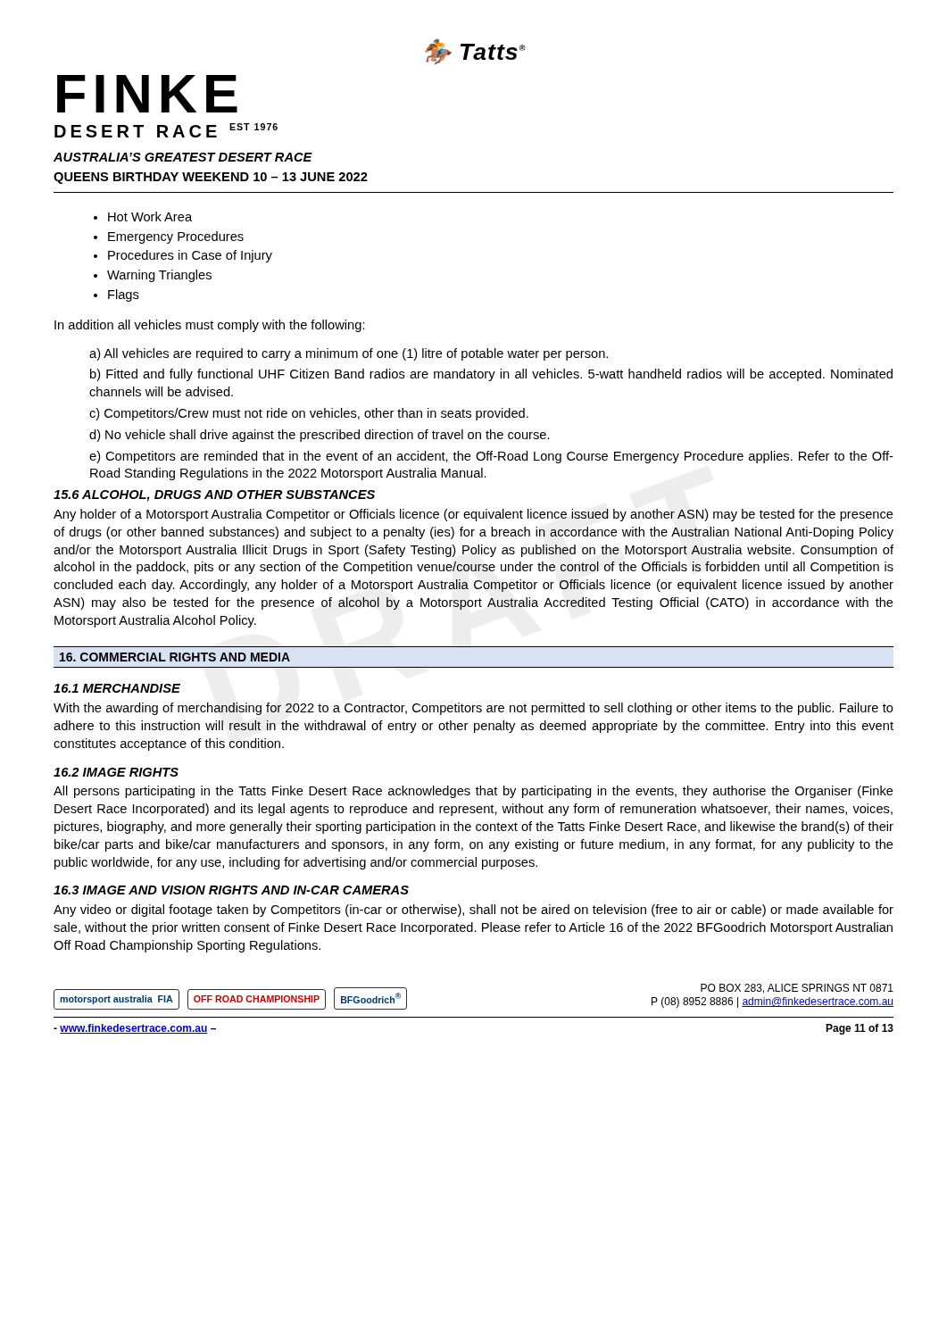DRAFT
🏇 Tatts®
FINKE
DESERT RACE EST 1976
AUSTRALIA’S GREATEST DESERT RACE
QUEENS BIRTHDAY WEEKEND 10 – 13 JUNE 2022
Hot Work Area
Emergency Procedures
Procedures in Case of Injury
Warning Triangles
Flags
In addition all vehicles must comply with the following:
a) All vehicles are required to carry a minimum of one (1) litre of potable water per person.
b) Fitted and fully functional UHF Citizen Band radios are mandatory in all vehicles. 5-watt handheld radios will be accepted. Nominated channels will be advised.
c) Competitors/Crew must not ride on vehicles, other than in seats provided.
d) No vehicle shall drive against the prescribed direction of travel on the course.
e) Competitors are reminded that in the event of an accident, the Off-Road Long Course Emergency Procedure applies. Refer to the Off-Road Standing Regulations in the 2022 Motorsport Australia Manual.
15.6 ALCOHOL, DRUGS AND OTHER SUBSTANCES
Any holder of a Motorsport Australia Competitor or Officials licence (or equivalent licence issued by another ASN) may be tested for the presence of drugs (or other banned substances) and subject to a penalty (ies) for a breach in accordance with the Australian National Anti-Doping Policy and/or the Motorsport Australia Illicit Drugs in Sport (Safety Testing) Policy as published on the Motorsport Australia website. Consumption of alcohol in the paddock, pits or any section of the Competition venue/course under the control of the Officials is forbidden until all Competition is concluded each day. Accordingly, any holder of a Motorsport Australia Competitor or Officials licence (or equivalent licence issued by another ASN) may also be tested for the presence of alcohol by a Motorsport Australia Accredited Testing Official (CATO) in accordance with the Motorsport Australia Alcohol Policy.
16. COMMERCIAL RIGHTS AND MEDIA
16.1 MERCHANDISE
With the awarding of merchandising for 2022 to a Contractor, Competitors are not permitted to sell clothing or other items to the public. Failure to adhere to this instruction will result in the withdrawal of entry or other penalty as deemed appropriate by the committee. Entry into this event constitutes acceptance of this condition.
16.2 IMAGE RIGHTS
All persons participating in the Tatts Finke Desert Race acknowledges that by participating in the events, they authorise the Organiser (Finke Desert Race Incorporated) and its legal agents to reproduce and represent, without any form of remuneration whatsoever, their names, voices, pictures, biography, and more generally their sporting participation in the context of the Tatts Finke Desert Race, and likewise the brand(s) of their bike/car parts and bike/car manufacturers and sponsors, in any form, on any existing or future medium, in any format, for any publicity to the public worldwide, for any use, including for advertising and/or commercial purposes.
16.3 IMAGE AND VISION RIGHTS AND IN-CAR CAMERAS
Any video or digital footage taken by Competitors (in-car or otherwise), shall not be aired on television (free to air or cable) or made available for sale, without the prior written consent of Finke Desert Race Incorporated. Please refer to Article 16 of the 2022 BFGoodrich Motorsport Australian Off Road Championship Sporting Regulations.
motorsport australia FIA OFF ROAD CHAMPIONSHIP BFGoodrich®
PO BOX 283, ALICE SPRINGS NT 0871
P (08) 8952 8886 | admin@finkedesertrace.com.au
- www.finkedesertrace.com.au – Page 11 of 13